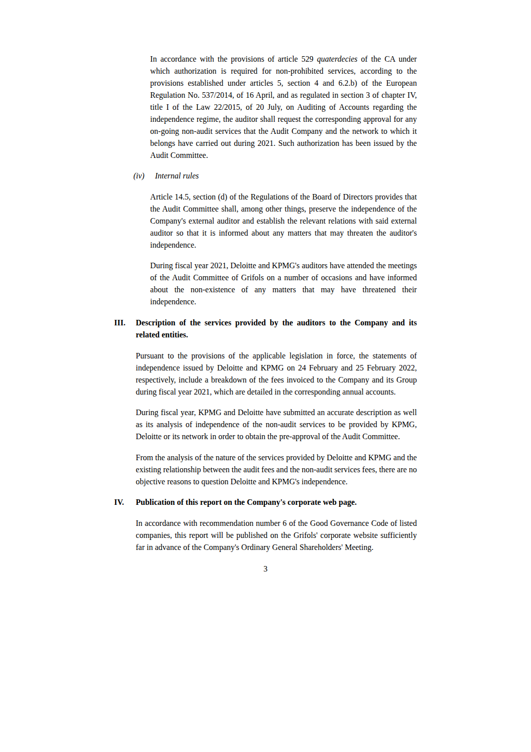In accordance with the provisions of article 529 quaterdecies of the CA under which authorization is required for non-prohibited services, according to the provisions established under articles 5, section 4 and 6.2.b) of the European Regulation No. 537/2014, of 16 April, and as regulated in section 3 of chapter IV, title I of the Law 22/2015, of 20 July, on Auditing of Accounts regarding the independence regime, the auditor shall request the corresponding approval for any on-going non-audit services that the Audit Company and the network to which it belongs have carried out during 2021. Such authorization has been issued by the Audit Committee.
(iv) Internal rules
Article 14.5, section (d) of the Regulations of the Board of Directors provides that the Audit Committee shall, among other things, preserve the independence of the Company's external auditor and establish the relevant relations with said external auditor so that it is informed about any matters that may threaten the auditor's independence.
During fiscal year 2021, Deloitte and KPMG's auditors have attended the meetings of the Audit Committee of Grifols on a number of occasions and have informed about the non-existence of any matters that may have threatened their independence.
III. Description of the services provided by the auditors to the Company and its related entities.
Pursuant to the provisions of the applicable legislation in force, the statements of independence issued by Deloitte and KPMG on 24 February and 25 February 2022, respectively, include a breakdown of the fees invoiced to the Company and its Group during fiscal year 2021, which are detailed in the corresponding annual accounts.
During fiscal year, KPMG and Deloitte have submitted an accurate description as well as its analysis of independence of the non-audit services to be provided by KPMG, Deloitte or its network in order to obtain the pre-approval of the Audit Committee.
From the analysis of the nature of the services provided by Deloitte and KPMG and the existing relationship between the audit fees and the non-audit services fees, there are no objective reasons to question Deloitte and KPMG's independence.
IV. Publication of this report on the Company's corporate web page.
In accordance with recommendation number 6 of the Good Governance Code of listed companies, this report will be published on the Grifols' corporate website sufficiently far in advance of the Company's Ordinary General Shareholders' Meeting.
3